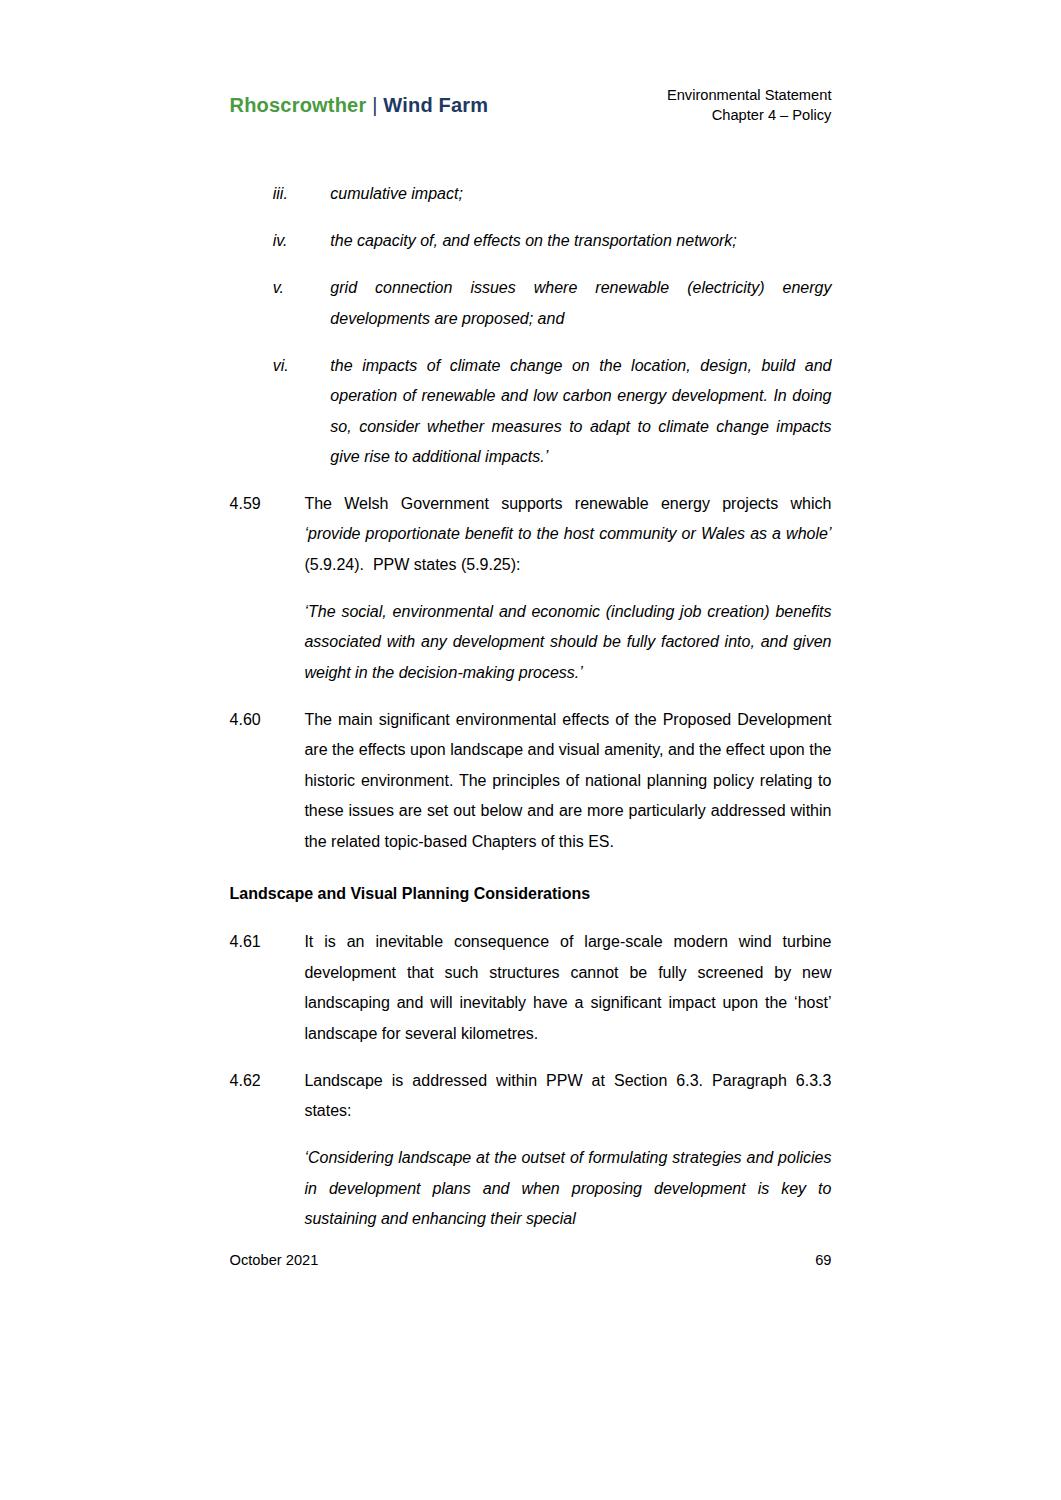Rhoscrowther | Wind Farm
Environmental Statement
Chapter 4 – Policy
iii. cumulative impact;
iv. the capacity of, and effects on the transportation network;
v. grid connection issues where renewable (electricity) energy developments are proposed; and
vi. the impacts of climate change on the location, design, build and operation of renewable and low carbon energy development. In doing so, consider whether measures to adapt to climate change impacts give rise to additional impacts.’
4.59 The Welsh Government supports renewable energy projects which ‘provide proportionate benefit to the host community or Wales as a whole’ (5.9.24). PPW states (5.9.25):
‘The social, environmental and economic (including job creation) benefits associated with any development should be fully factored into, and given weight in the decision-making process.’
4.60 The main significant environmental effects of the Proposed Development are the effects upon landscape and visual amenity, and the effect upon the historic environment. The principles of national planning policy relating to these issues are set out below and are more particularly addressed within the related topic-based Chapters of this ES.
Landscape and Visual Planning Considerations
4.61 It is an inevitable consequence of large-scale modern wind turbine development that such structures cannot be fully screened by new landscaping and will inevitably have a significant impact upon the ‘host’ landscape for several kilometres.
4.62 Landscape is addressed within PPW at Section 6.3. Paragraph 6.3.3 states:
‘Considering landscape at the outset of formulating strategies and policies in development plans and when proposing development is key to sustaining and enhancing their special
October 2021 69